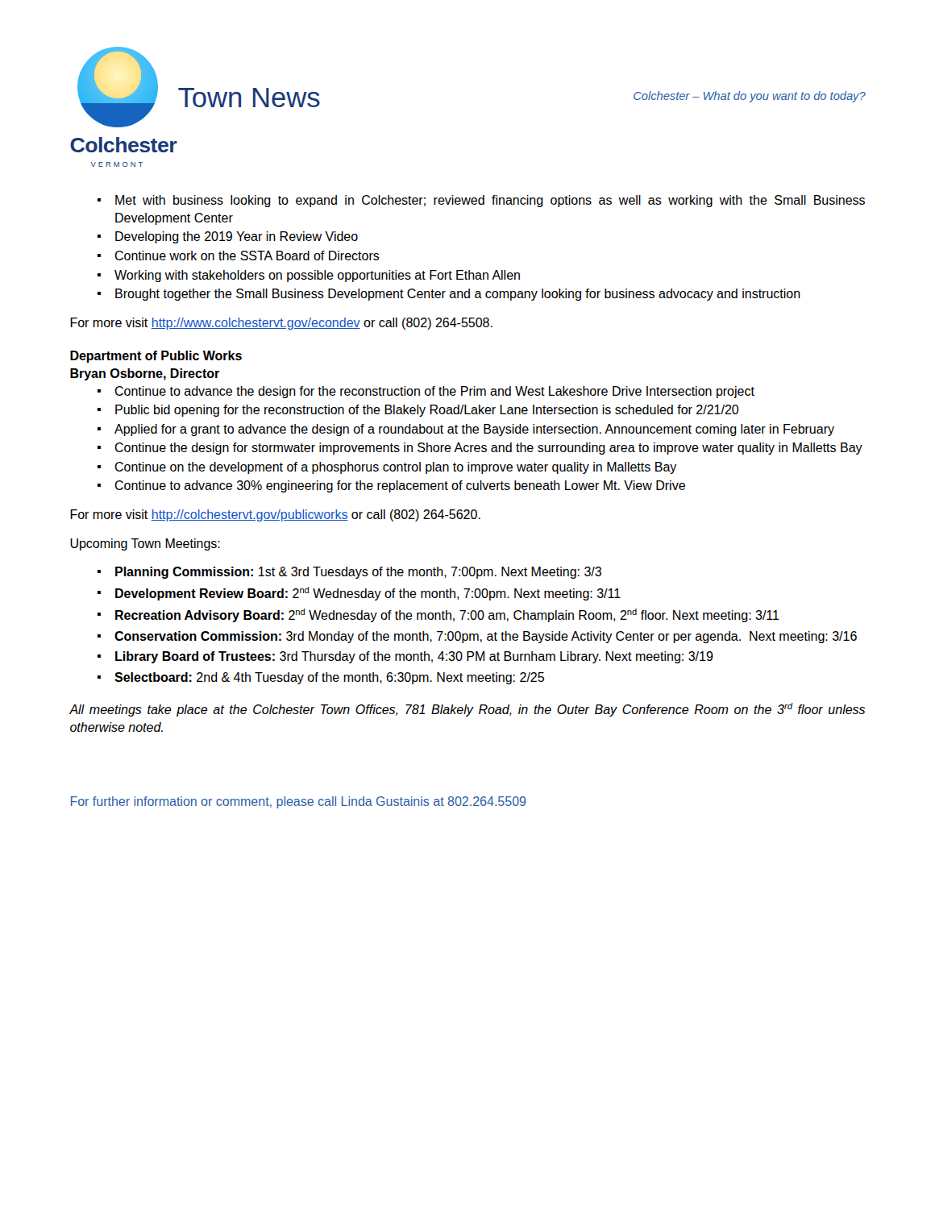Colchester
VERMONT
Town News
Colchester – What do you want to do today?
Met with business looking to expand in Colchester; reviewed financing options as well as working with the Small Business Development Center
Developing the 2019 Year in Review Video
Continue work on the SSTA Board of Directors
Working with stakeholders on possible opportunities at Fort Ethan Allen
Brought together the Small Business Development Center and a company looking for business advocacy and instruction
For more visit http://www.colchestervt.gov/econdev or call (802) 264-5508.
Department of Public Works
Bryan Osborne, Director
Continue to advance the design for the reconstruction of the Prim and West Lakeshore Drive Intersection project
Public bid opening for the reconstruction of the Blakely Road/Laker Lane Intersection is scheduled for 2/21/20
Applied for a grant to advance the design of a roundabout at the Bayside intersection. Announcement coming later in February
Continue the design for stormwater improvements in Shore Acres and the surrounding area to improve water quality in Malletts Bay
Continue on the development of a phosphorus control plan to improve water quality in Malletts Bay
Continue to advance 30% engineering for the replacement of culverts beneath Lower Mt. View Drive
For more visit http://colchestervt.gov/publicworks or call (802) 264-5620.
Upcoming Town Meetings:
Planning Commission: 1st & 3rd Tuesdays of the month, 7:00pm. Next Meeting: 3/3
Development Review Board: 2nd Wednesday of the month, 7:00pm. Next meeting: 3/11
Recreation Advisory Board: 2nd Wednesday of the month, 7:00 am, Champlain Room, 2nd floor. Next meeting: 3/11
Conservation Commission: 3rd Monday of the month, 7:00pm, at the Bayside Activity Center or per agenda. Next meeting: 3/16
Library Board of Trustees: 3rd Thursday of the month, 4:30 PM at Burnham Library. Next meeting: 3/19
Selectboard: 2nd & 4th Tuesday of the month, 6:30pm. Next meeting: 2/25
All meetings take place at the Colchester Town Offices, 781 Blakely Road, in the Outer Bay Conference Room on the 3rd floor unless otherwise noted.
For further information or comment, please call Linda Gustainis at 802.264.5509